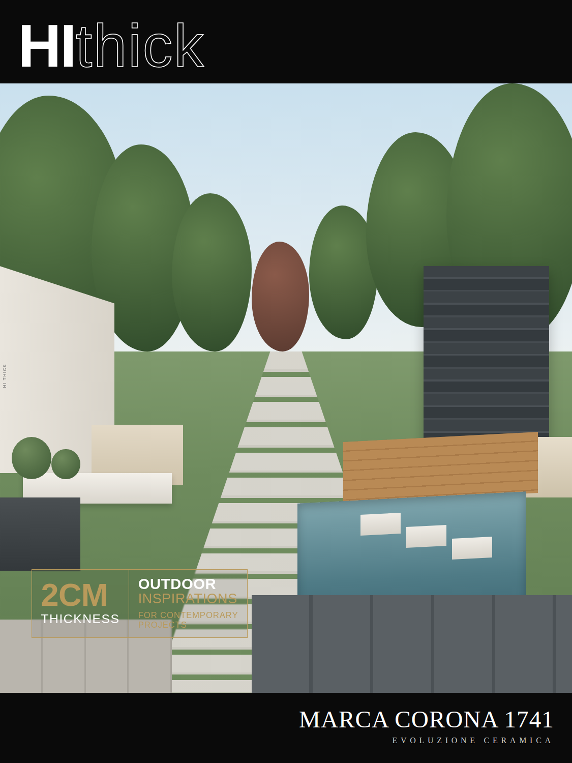HIthick
2CM
Thickness
Outdoor
Inspirations
For contemporary
projects
HI THICK
MARCA CORONA 1741
Evoluzione Ceramica